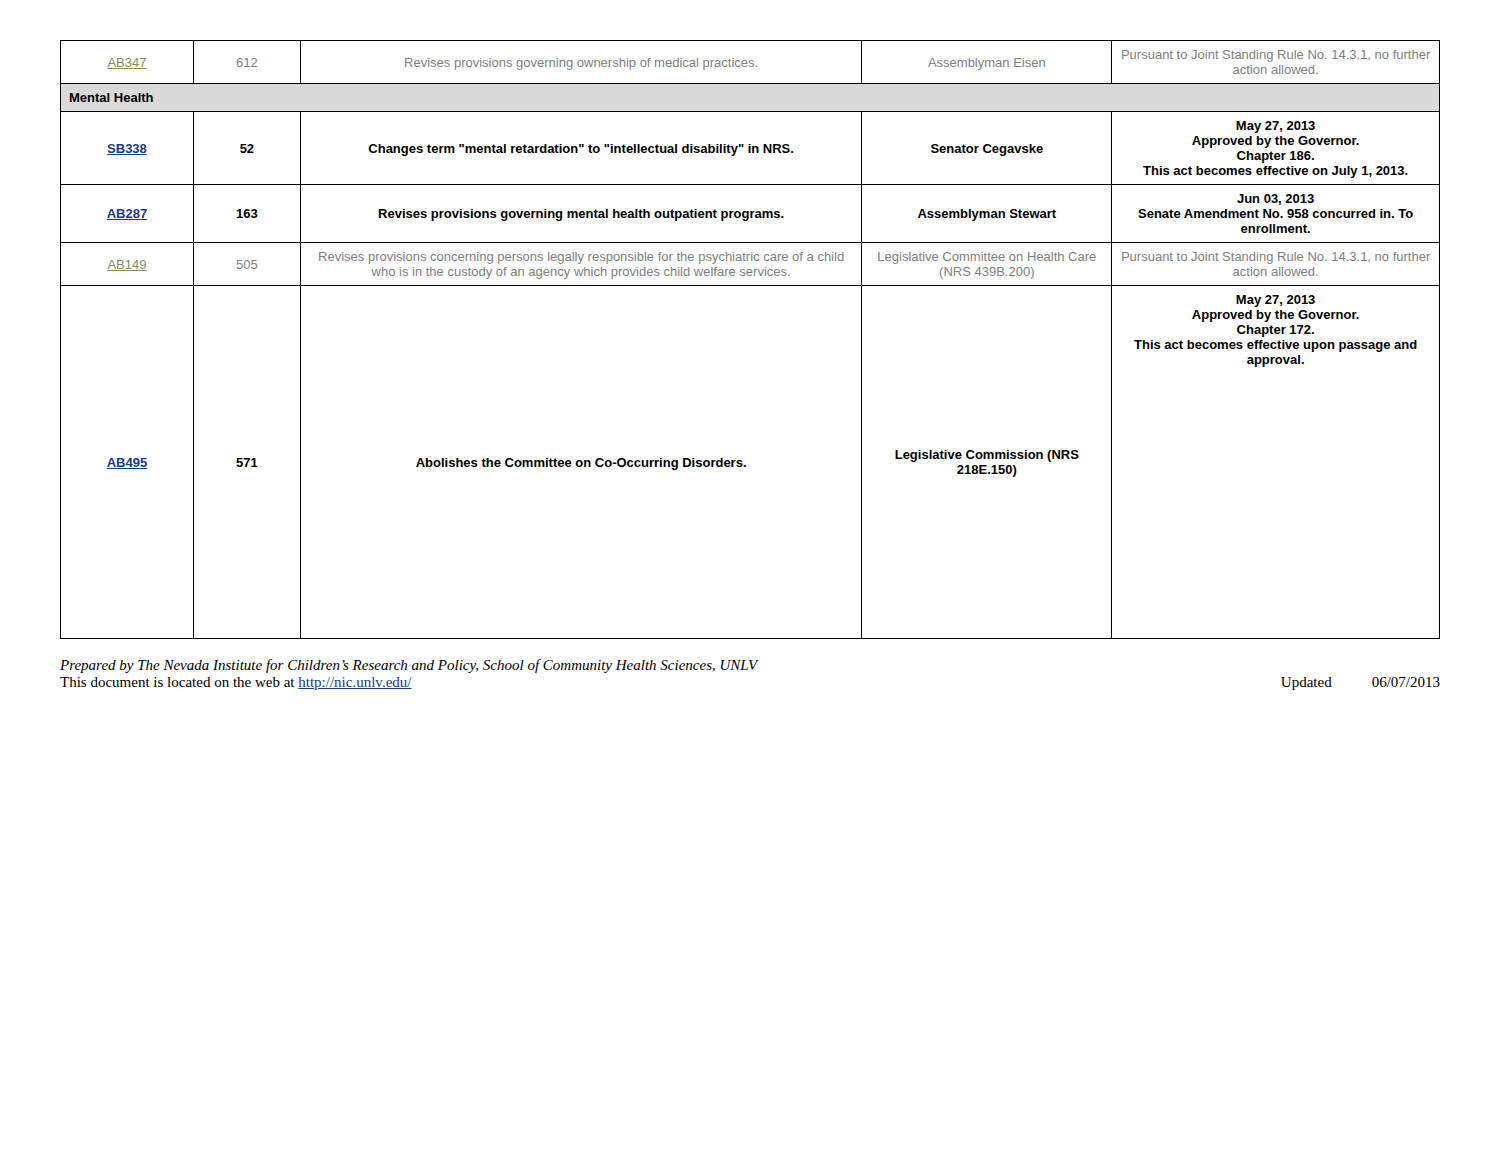| AB347 | 612 | Revises provisions governing ownership of medical practices. | Assemblyman Eisen | Pursuant to Joint Standing Rule No. 14.3.1, no further action allowed. |
| Mental Health |
| SB338 | 52 | Changes term "mental retardation" to "intellectual disability" in NRS. | Senator Cegavske | May 27, 2013 Approved by the Governor. Chapter 186. This act becomes effective on July 1, 2013. |
| AB287 | 163 | Revises provisions governing mental health outpatient programs. | Assemblyman Stewart | Jun 03, 2013 Senate Amendment No. 958 concurred in. To enrollment. |
| AB149 | 505 | Revises provisions concerning persons legally responsible for the psychiatric care of a child who is in the custody of an agency which provides child welfare services. | Legislative Committee on Health Care (NRS 439B.200) | Pursuant to Joint Standing Rule No. 14.3.1, no further action allowed. |
| AB495 | 571 | Abolishes the Committee on Co-Occurring Disorders. | Legislative Commission (NRS 218E.150) | May 27, 2013 Approved by the Governor. Chapter 172. This act becomes effective upon passage and approval. |
Prepared by The Nevada Institute for Children’s Research and Policy, School of Community Health Sciences, UNLV
This document is located on the web at http://nic.unlv.edu/ Updated06/07/2013